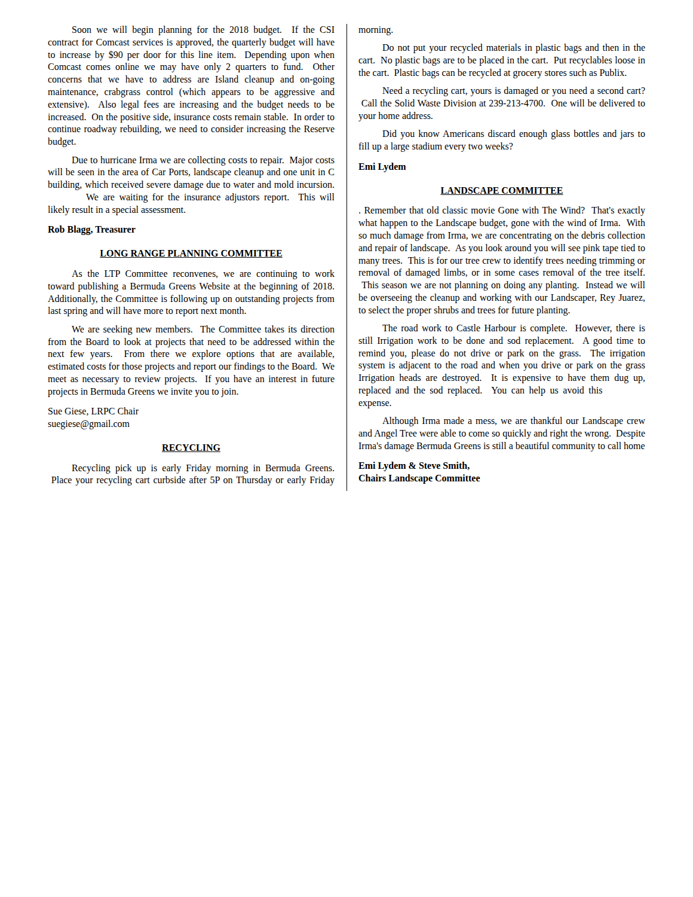Soon we will begin planning for the 2018 budget. If the CSI contract for Comcast services is approved, the quarterly budget will have to increase by $90 per door for this line item. Depending upon when Comcast comes online we may have only 2 quarters to fund. Other concerns that we have to address are Island cleanup and on-going maintenance, crabgrass control (which appears to be aggressive and extensive). Also legal fees are increasing and the budget needs to be increased. On the positive side, insurance costs remain stable. In order to continue roadway rebuilding, we need to consider increasing the Reserve budget.
Due to hurricane Irma we are collecting costs to repair. Major costs will be seen in the area of Car Ports, landscape cleanup and one unit in C building, which received severe damage due to water and mold incursion. We are waiting for the insurance adjustors report. This will likely result in a special assessment.
Rob Blagg, Treasurer
LONG RANGE PLANNING COMMITTEE
As the LTP Committee reconvenes, we are continuing to work toward publishing a Bermuda Greens Website at the beginning of 2018. Additionally, the Committee is following up on outstanding projects from last spring and will have more to report next month.
We are seeking new members. The Committee takes its direction from the Board to look at projects that need to be addressed within the next few years. From there we explore options that are available, estimated costs for those projects and report our findings to the Board. We meet as necessary to review projects. If you have an interest in future projects in Bermuda Greens we invite you to join.
Sue Giese, LRPC Chair
suegiese@gmail.com
RECYCLING
Recycling pick up is early Friday morning in Bermuda Greens. Place your recycling cart curbside after 5P on Thursday or early Friday morning.
Do not put your recycled materials in plastic bags and then in the cart. No plastic bags are to be placed in the cart. Put recyclables loose in the cart. Plastic bags can be recycled at grocery stores such as Publix.
Need a recycling cart, yours is damaged or you need a second cart? Call the Solid Waste Division at 239-213-4700. One will be delivered to your home address.
Did you know Americans discard enough glass bottles and jars to fill up a large stadium every two weeks?
Emi Lydem
LANDSCAPE COMMITTEE
. Remember that old classic movie Gone with The Wind? That's exactly what happen to the Landscape budget, gone with the wind of Irma. With so much damage from Irma, we are concentrating on the debris collection and repair of landscape. As you look around you will see pink tape tied to many trees. This is for our tree crew to identify trees needing trimming or removal of damaged limbs, or in some cases removal of the tree itself. This season we are not planning on doing any planting. Instead we will be overseeing the cleanup and working with our Landscaper, Rey Juarez, to select the proper shrubs and trees for future planting.
The road work to Castle Harbour is complete. However, there is still Irrigation work to be done and sod replacement. A good time to remind you, please do not drive or park on the grass. The irrigation system is adjacent to the road and when you drive or park on the grass Irrigation heads are destroyed. It is expensive to have them dug up, replaced and the sod replaced. You can help us avoid this expense.
Although Irma made a mess, we are thankful our Landscape crew and Angel Tree were able to come so quickly and right the wrong. Despite Irma's damage Bermuda Greens is still a beautiful community to call home
Emi Lydem & Steve Smith,
Chairs Landscape Committee